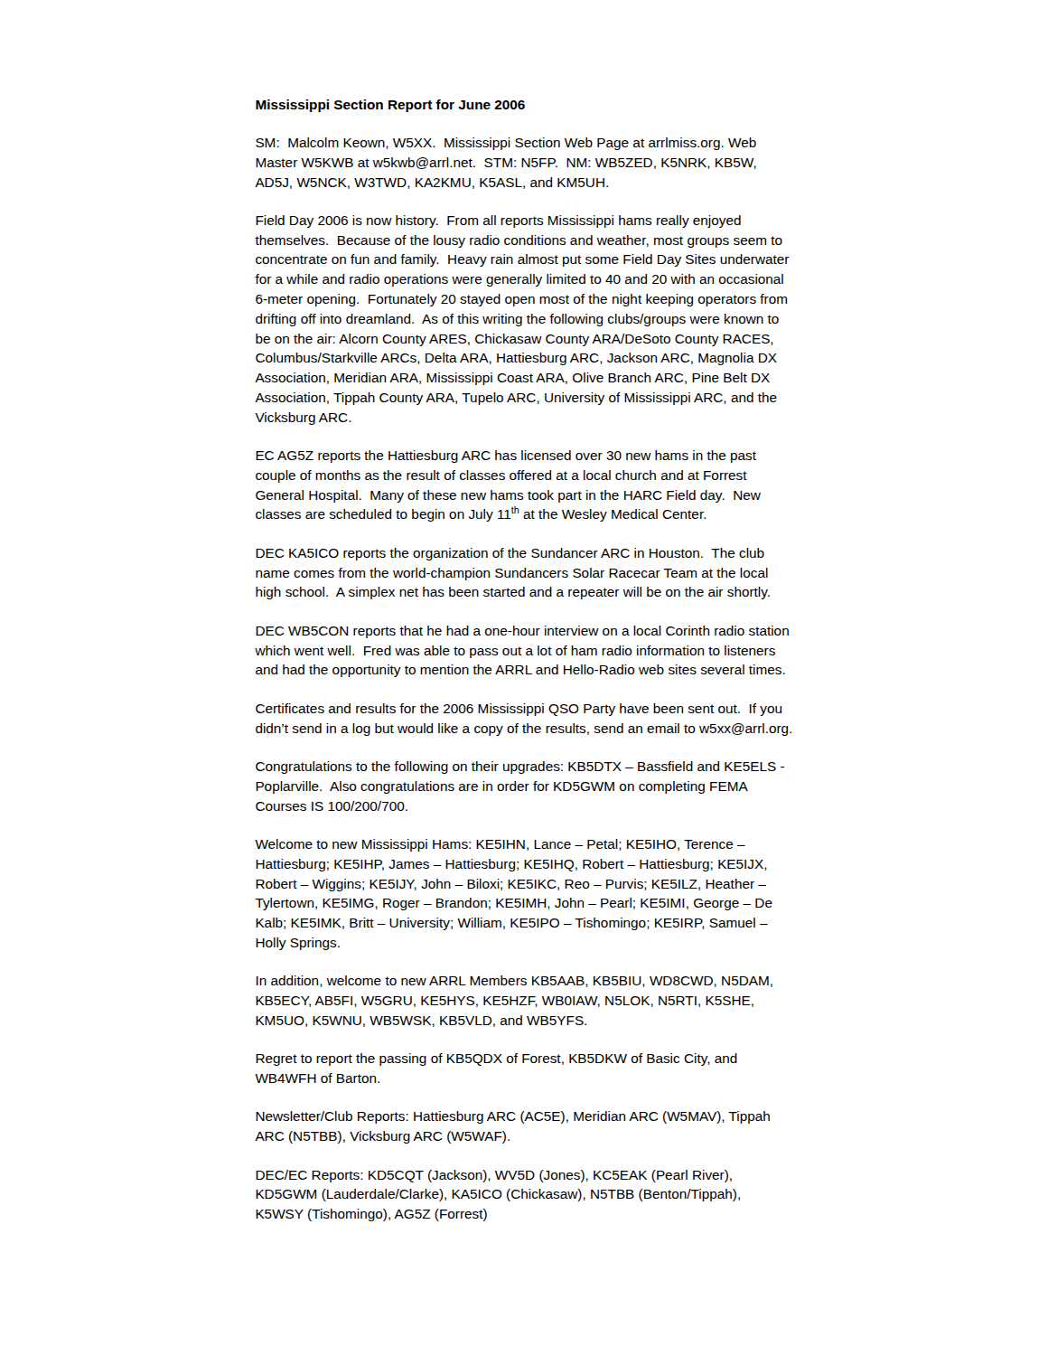Mississippi Section Report for June 2006
SM: Malcolm Keown, W5XX. Mississippi Section Web Page at arrlmiss.org. Web Master W5KWB at w5kwb@arrl.net. STM: N5FP. NM: WB5ZED, K5NRK, KB5W, AD5J, W5NCK, W3TWD, KA2KMU, K5ASL, and KM5UH.
Field Day 2006 is now history. From all reports Mississippi hams really enjoyed themselves. Because of the lousy radio conditions and weather, most groups seem to concentrate on fun and family. Heavy rain almost put some Field Day Sites underwater for a while and radio operations were generally limited to 40 and 20 with an occasional 6-meter opening. Fortunately 20 stayed open most of the night keeping operators from drifting off into dreamland. As of this writing the following clubs/groups were known to be on the air: Alcorn County ARES, Chickasaw County ARA/DeSoto County RACES, Columbus/Starkville ARCs, Delta ARA, Hattiesburg ARC, Jackson ARC, Magnolia DX Association, Meridian ARA, Mississippi Coast ARA, Olive Branch ARC, Pine Belt DX Association, Tippah County ARA, Tupelo ARC, University of Mississippi ARC, and the Vicksburg ARC.
EC AG5Z reports the Hattiesburg ARC has licensed over 30 new hams in the past couple of months as the result of classes offered at a local church and at Forrest General Hospital. Many of these new hams took part in the HARC Field day. New classes are scheduled to begin on July 11th at the Wesley Medical Center.
DEC KA5ICO reports the organization of the Sundancer ARC in Houston. The club name comes from the world-champion Sundancers Solar Racecar Team at the local high school. A simplex net has been started and a repeater will be on the air shortly.
DEC WB5CON reports that he had a one-hour interview on a local Corinth radio station which went well. Fred was able to pass out a lot of ham radio information to listeners and had the opportunity to mention the ARRL and Hello-Radio web sites several times.
Certificates and results for the 2006 Mississippi QSO Party have been sent out. If you didn’t send in a log but would like a copy of the results, send an email to w5xx@arrl.org.
Congratulations to the following on their upgrades: KB5DTX – Bassfield and KE5ELS - Poplarville. Also congratulations are in order for KD5GWM on completing FEMA Courses IS 100/200/700.
Welcome to new Mississippi Hams: KE5IHN, Lance – Petal; KE5IHO, Terence – Hattiesburg; KE5IHP, James – Hattiesburg; KE5IHQ, Robert – Hattiesburg; KE5IJX, Robert – Wiggins; KE5IJY, John – Biloxi; KE5IKC, Reo – Purvis; KE5ILZ, Heather – Tylertown, KE5IMG, Roger – Brandon; KE5IMH, John – Pearl; KE5IMI, George – De Kalb; KE5IMK, Britt – University; William, KE5IPO – Tishomingo; KE5IRP, Samuel – Holly Springs.
In addition, welcome to new ARRL Members KB5AAB, KB5BIU, WD8CWD, N5DAM, KB5ECY, AB5FI, W5GRU, KE5HYS, KE5HZF, WB0IAW, N5LOK, N5RTI, K5SHE, KM5UO, K5WNU, WB5WSK, KB5VLD, and WB5YFS.
Regret to report the passing of KB5QDX of Forest, KB5DKW of Basic City, and WB4WFH of Barton.
Newsletter/Club Reports: Hattiesburg ARC (AC5E), Meridian ARC (W5MAV), Tippah ARC (N5TBB), Vicksburg ARC (W5WAF).
DEC/EC Reports: KD5CQT (Jackson), WV5D (Jones), KC5EAK (Pearl River), KD5GWM (Lauderdale/Clarke), KA5ICO (Chickasaw), N5TBB (Benton/Tippah), K5WSY (Tishomingo), AG5Z (Forrest)